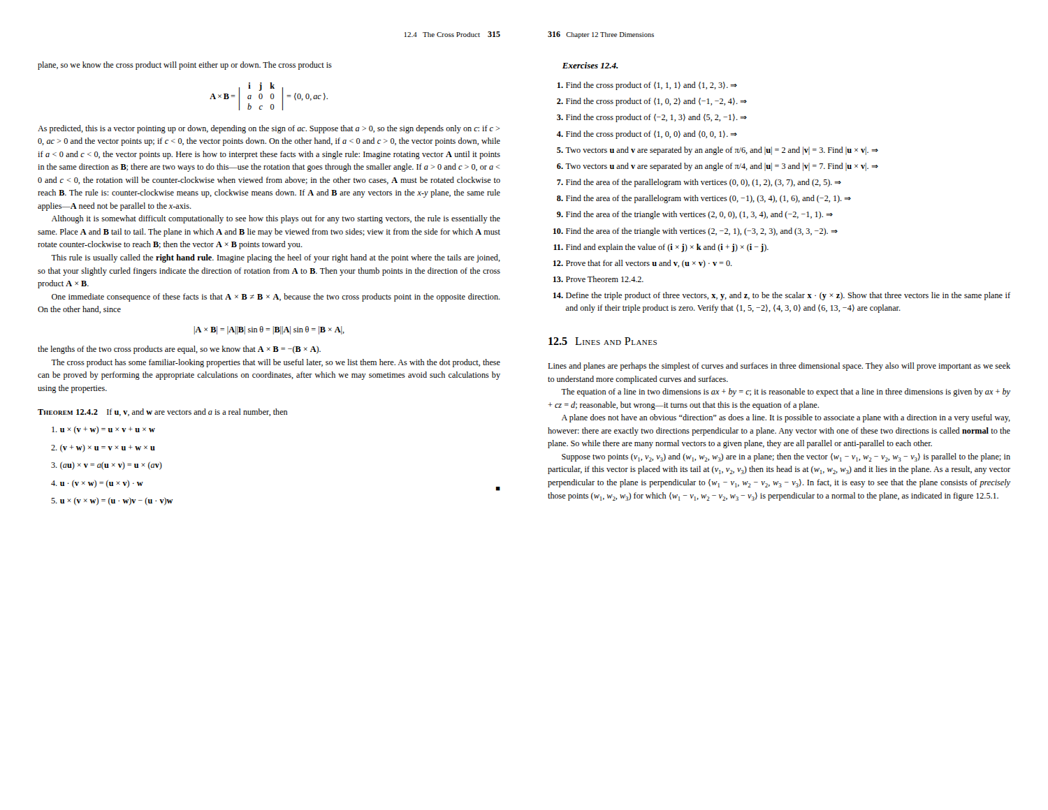12.4 The Cross Product 315
plane, so we know the cross product will point either up or down. The cross product is
A × B = |
| i | j | k |
| a | 0 | 0 |
| b | c | 0 |
| = ⟨0, 0, ac⟩.
As predicted, this is a vector pointing up or down, depending on the sign of ac. Suppose that a > 0, so the sign depends only on c: if c > 0, ac > 0 and the vector points up; if c < 0, the vector points down. On the other hand, if a < 0 and c > 0, the vector points down, while if a < 0 and c < 0, the vector points up. Here is how to interpret these facts with a single rule: Imagine rotating vector A until it points in the same direction as B; there are two ways to do this—use the rotation that goes through the smaller angle. If a > 0 and c > 0, or a < 0 and c < 0, the rotation will be counter-clockwise when viewed from above; in the other two cases, A must be rotated clockwise to reach B. The rule is: counter-clockwise means up, clockwise means down. If A and B are any vectors in the x-y plane, the same rule applies—A need not be parallel to the x-axis.
Although it is somewhat difficult computationally to see how this plays out for any two starting vectors, the rule is essentially the same. Place A and B tail to tail. The plane in which A and B lie may be viewed from two sides; view it from the side for which A must rotate counter-clockwise to reach B; then the vector A × B points toward you.
This rule is usually called the right hand rule. Imagine placing the heel of your right hand at the point where the tails are joined, so that your slightly curled fingers indicate the direction of rotation from A to B. Then your thumb points in the direction of the cross product A × B.
One immediate consequence of these facts is that A × B ≠ B × A, because the two cross products point in the opposite direction. On the other hand, since
|A × B| = |A||B| sin θ = |B||A| sin θ = |B × A|,
the lengths of the two cross products are equal, so we know that A × B = −(B × A).
The cross product has some familiar-looking properties that will be useful later, so we list them here. As with the dot product, these can be proved by performing the appropriate calculations on coordinates, after which we may sometimes avoid such calculations by using the properties.
Theorem 12.4.2 If u, v, and w are vectors and a is a real number, then
u × (v + w) = u × v + u × w
(v + w) × u = v × u + w × u
(au) × v = a(u × v) = u × (av)
u · (v × w) = (u × v) · w
u × (v × w) = (u · w)v − (u · v)w■
316 Chapter 12 Three Dimensions
Exercises 12.4.
Find the cross product of ⟨1, 1, 1⟩ and ⟨1, 2, 3⟩. ⇒
Find the cross product of ⟨1, 0, 2⟩ and ⟨−1, −2, 4⟩. ⇒
Find the cross product of ⟨−2, 1, 3⟩ and ⟨5, 2, −1⟩. ⇒
Find the cross product of ⟨1, 0, 0⟩ and ⟨0, 0, 1⟩. ⇒
Two vectors u and v are separated by an angle of π/6, and |u| = 2 and |v| = 3. Find |u × v|. ⇒
Two vectors u and v are separated by an angle of π/4, and |u| = 3 and |v| = 7. Find |u × v|. ⇒
Find the area of the parallelogram with vertices (0, 0), (1, 2), (3, 7), and (2, 5). ⇒
Find the area of the parallelogram with vertices (0, −1), (3, 4), (1, 6), and (−2, 1). ⇒
Find the area of the triangle with vertices (2, 0, 0), (1, 3, 4), and (−2, −1, 1). ⇒
Find the area of the triangle with vertices (2, −2, 1), (−3, 2, 3), and (3, 3, −2). ⇒
Find and explain the value of (i × j) × k and (i + j) × (i − j).
Prove that for all vectors u and v, (u × v) · v = 0.
Prove Theorem 12.4.2.
Define the triple product of three vectors, x, y, and z, to be the scalar x · (y × z). Show that three vectors lie in the same plane if and only if their triple product is zero. Verify that ⟨1, 5, −2⟩, ⟨4, 3, 0⟩ and ⟨6, 13, −4⟩ are coplanar.
12.5 Lines and Planes
Lines and planes are perhaps the simplest of curves and surfaces in three dimensional space. They also will prove important as we seek to understand more complicated curves and surfaces.
The equation of a line in two dimensions is ax + by = c; it is reasonable to expect that a line in three dimensions is given by ax + by + cz = d; reasonable, but wrong—it turns out that this is the equation of a plane.
A plane does not have an obvious “direction” as does a line. It is possible to associate a plane with a direction in a very useful way, however: there are exactly two directions perpendicular to a plane. Any vector with one of these two directions is called normal to the plane. So while there are many normal vectors to a given plane, they are all parallel or anti-parallel to each other.
Suppose two points (v1, v2, v3) and (w1, w2, w3) are in a plane; then the vector ⟨w1 − v1, w2 − v2, w3 − v3⟩ is parallel to the plane; in particular, if this vector is placed with its tail at (v1, v2, v3) then its head is at (w1, w2, w3) and it lies in the plane. As a result, any vector perpendicular to the plane is perpendicular to ⟨w1 − v1, w2 − v2, w3 − v3⟩. In fact, it is easy to see that the plane consists of precisely those points (w1, w2, w3) for which ⟨w1 − v1, w2 − v2, w3 − v3⟩ is perpendicular to a normal to the plane, as indicated in figure 12.5.1.